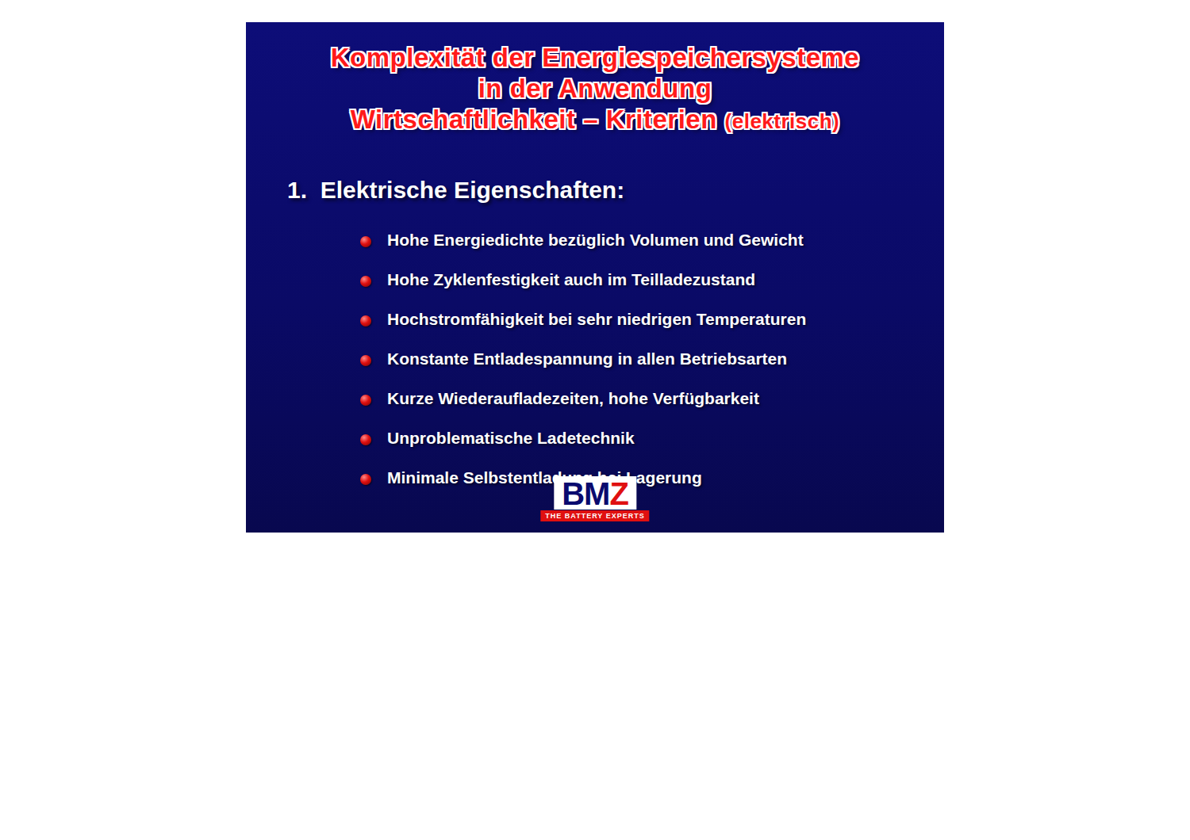Komplexität der Energiespeichersysteme in der Anwendung Wirtschaftlichkeit – Kriterien (elektrisch)
1. Elektrische Eigenschaften:
Hohe Energiedichte bezüglich Volumen und Gewicht
Hohe Zyklenfestigkeit auch im Teilladezustand
Hochstromfähigkeit bei sehr niedrigen Temperaturen
Konstante Entladespannung in allen Betriebsarten
Kurze Wiederaufladezeiten, hohe Verfügbarkeit
Unproblematische Ladetechnik
Minimale Selbstentladung bei Lagerung
BMZ THE BATTERY EXPERTS